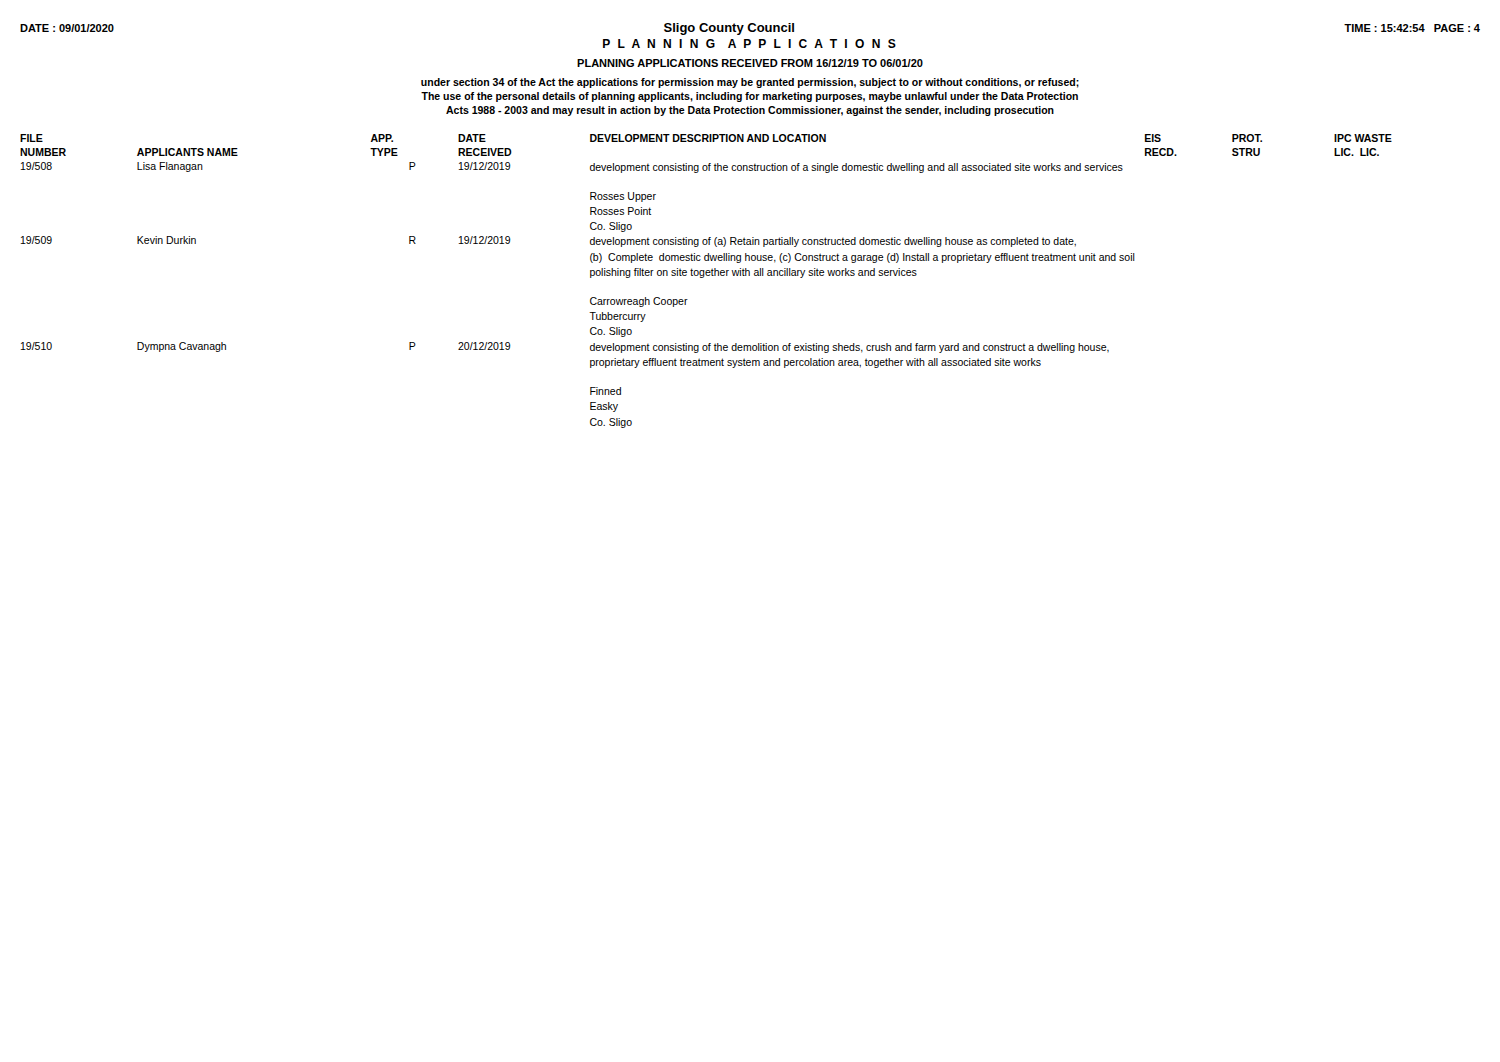DATE : 09/01/2020 Sligo County Council TIME : 15:42:54 PAGE : 4
P L A N N I N G A P P L I C A T I O N S
PLANNING APPLICATIONS RECEIVED FROM 16/12/19 TO 06/01/20
under section 34 of the Act the applications for permission may be granted permission, subject to or without conditions, or refused;
The use of the personal details of planning applicants, including for marketing purposes, maybe unlawful under the Data Protection
Acts 1988 - 2003 and may result in action by the Data Protection Commissioner, against the sender, including prosecution
| FILE | | APP. | DATE | DEVELOPMENT DESCRIPTION AND LOCATION | EIS | PROT. | IPC WASTE |
| --- | --- | --- | --- | --- | --- | --- | --- |
| NUMBER | APPLICANTS NAME | TYPE | RECEIVED | | RECD. | STRU | LIC. LIC. |
| 19/508 | Lisa Flanagan | P | 19/12/2019 | development consisting of the construction of a single domestic dwelling and all associated site works and services Rosses Upper Rosses Point Co. Sligo | | | |
| 19/509 | Kevin Durkin | R | 19/12/2019 | development consisting of (a) Retain partially constructed domestic dwelling house as completed to date, (b) Complete domestic dwelling house, (c) Construct a garage (d) Install a proprietary effluent treatment unit and soil polishing filter on site together with all ancillary site works and services Carrowreagh Cooper Tubbercurry Co. Sligo | | | |
| 19/510 | Dympna Cavanagh | P | 20/12/2019 | development consisting of the demolition of existing sheds, crush and farm yard and construct a dwelling house, proprietary effluent treatment system and percolation area, together with all associated site works Finned Easky Co. Sligo | | | |